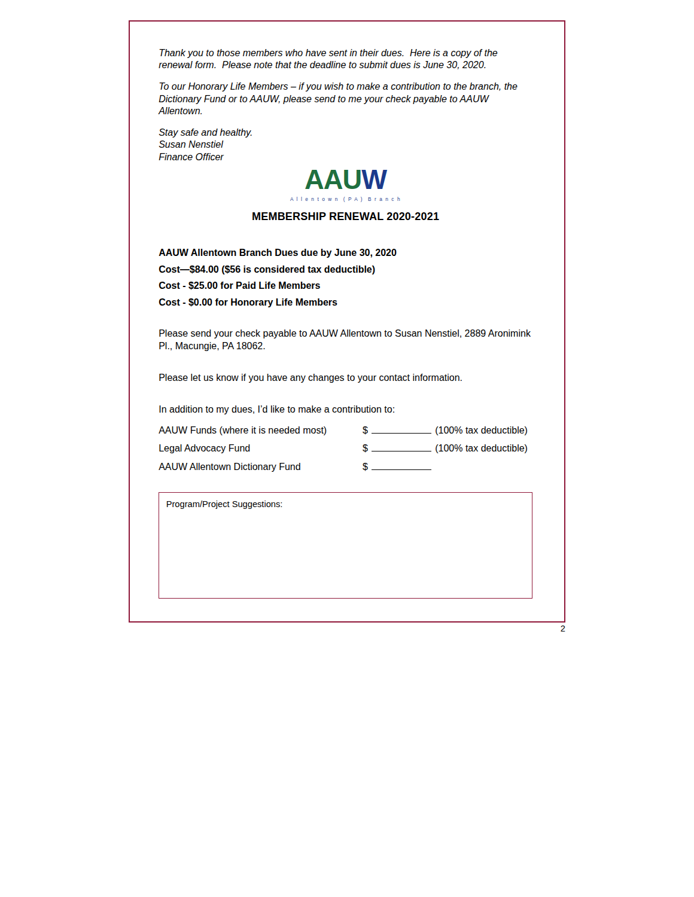Thank you to those members who have sent in their dues. Here is a copy of the renewal form. Please note that the deadline to submit dues is June 30, 2020.
To our Honorary Life Members – if you wish to make a contribution to the branch, the Dictionary Fund or to AAUW, please send to me your check payable to AAUW Allentown.
Stay safe and healthy.
Susan Nenstiel
Finance Officer
AAUW
A l l e n t o w n ( P A ) B r a n c h
MEMBERSHIP RENEWAL 2020-2021
AAUW Allentown Branch Dues due by June 30, 2020
Cost—$84.00 ($56 is considered tax deductible)
Cost - $25.00 for Paid Life Members
Cost - $0.00 for Honorary Life Members
Please send your check payable to AAUW Allentown to Susan Nenstiel, 2889 Aronimink Pl., Macungie, PA 18062.
Please let us know if you have any changes to your contact information.
In addition to my dues, I’d like to make a contribution to:
AAUW Funds (where it is needed most) $ (100% tax deductible)
Legal Advocacy Fund $ (100% tax deductible)
AAUW Allentown Dictionary Fund $
Program/Project Suggestions:
2